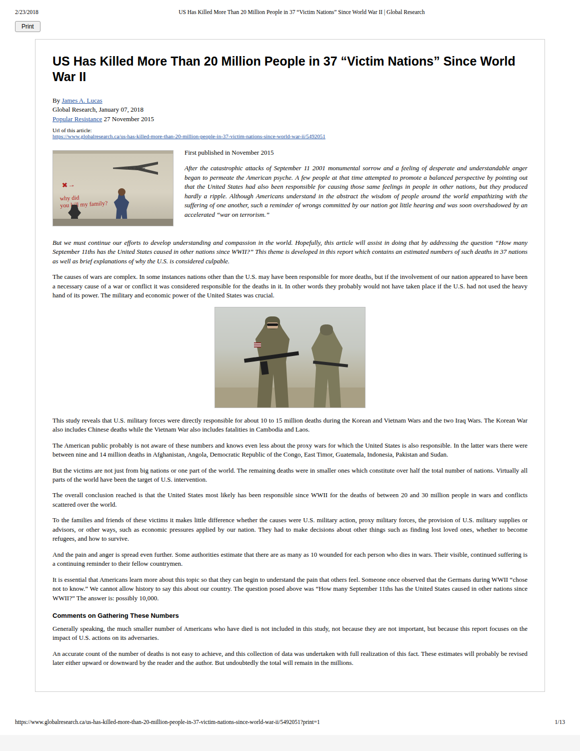2/23/2018 US Has Killed More Than 20 Million People in 37 “Victim Nations” Since World War II | Global Research
Print
US Has Killed More Than 20 Million People in 37 “Victim Nations” Since World War II
By James A. Lucas
Global Research, January 07, 2018
Popular Resistance 27 November 2015
Url of this article:
https://www.globalresearch.ca/us-has-killed-more-than-20-million-people-in-37-victim-nations-since-world-war-ii/5492051
US drone
✖→
why did
you kill my family?
First published in November 2015
After the catastrophic attacks of September 11 2001 monumental sorrow and a feeling of desperate and understandable anger began to permeate the American psyche. A few people at that time attempted to promote a balanced perspective by pointing out that the United States had also been responsible for causing those same feelings in people in other nations, but they produced hardly a ripple. Although Americans understand in the abstract the wisdom of people around the world empathizing with the suffering of one another, such a reminder of wrongs committed by our nation got little hearing and was soon overshadowed by an accelerated “war on terrorism.”
But we must continue our efforts to develop understanding and compassion in the world. Hopefully, this article will assist in doing that by addressing the question “How many September 11ths has the United States caused in other nations since WWII?” This theme is developed in this report which contains an estimated numbers of such deaths in 37 nations as well as brief explanations of why the U.S. is considered culpable.
The causes of wars are complex. In some instances nations other than the U.S. may have been responsible for more deaths, but if the involvement of our nation appeared to have been a necessary cause of a war or conflict it was considered responsible for the deaths in it. In other words they probably would not have taken place if the U.S. had not used the heavy hand of its power. The military and economic power of the United States was crucial.
This study reveals that U.S. military forces were directly responsible for about 10 to 15 million deaths during the Korean and Vietnam Wars and the two Iraq Wars. The Korean War also includes Chinese deaths while the Vietnam War also includes fatalities in Cambodia and Laos.
The American public probably is not aware of these numbers and knows even less about the proxy wars for which the United States is also responsible. In the latter wars there were between nine and 14 million deaths in Afghanistan, Angola, Democratic Republic of the Congo, East Timor, Guatemala, Indonesia, Pakistan and Sudan.
But the victims are not just from big nations or one part of the world. The remaining deaths were in smaller ones which constitute over half the total number of nations. Virtually all parts of the world have been the target of U.S. intervention.
The overall conclusion reached is that the United States most likely has been responsible since WWII for the deaths of between 20 and 30 million people in wars and conflicts scattered over the world.
To the families and friends of these victims it makes little difference whether the causes were U.S. military action, proxy military forces, the provision of U.S. military supplies or advisors, or other ways, such as economic pressures applied by our nation. They had to make decisions about other things such as finding lost loved ones, whether to become refugees, and how to survive.
And the pain and anger is spread even further. Some authorities estimate that there are as many as 10 wounded for each person who dies in wars. Their visible, continued suffering is a continuing reminder to their fellow countrymen.
It is essential that Americans learn more about this topic so that they can begin to understand the pain that others feel. Someone once observed that the Germans during WWII “chose not to know.” We cannot allow history to say this about our country. The question posed above was “How many September 11ths has the United States caused in other nations since WWII?” The answer is: possibly 10,000.
Comments on Gathering These Numbers
Generally speaking, the much smaller number of Americans who have died is not included in this study, not because they are not important, but because this report focuses on the impact of U.S. actions on its adversaries.
An accurate count of the number of deaths is not easy to achieve, and this collection of data was undertaken with full realization of this fact. These estimates will probably be revised later either upward or downward by the reader and the author. But undoubtedly the total will remain in the millions.
https://www.globalresearch.ca/us-has-killed-more-than-20-million-people-in-37-victim-nations-since-world-war-ii/5492051?print=1 1/13